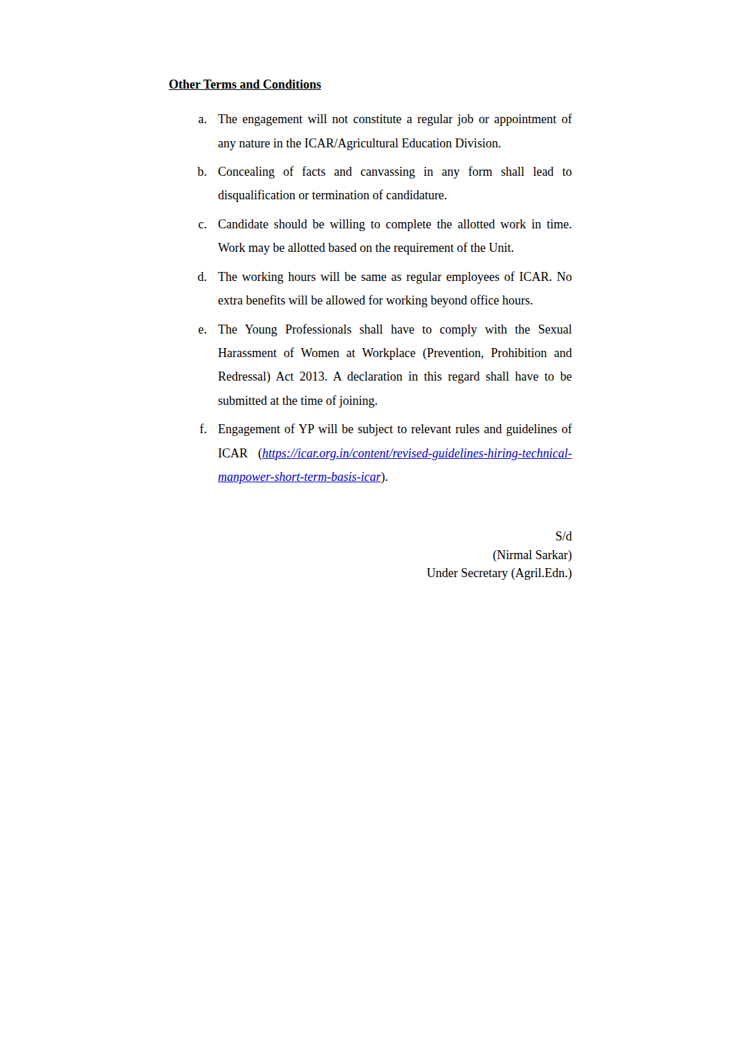Other Terms and Conditions
The engagement will not constitute a regular job or appointment of any nature in the ICAR/Agricultural Education Division.
Concealing of facts and canvassing in any form shall lead to disqualification or termination of candidature.
Candidate should be willing to complete the allotted work in time. Work may be allotted based on the requirement of the Unit.
The working hours will be same as regular employees of ICAR. No extra benefits will be allowed for working beyond office hours.
The Young Professionals shall have to comply with the Sexual Harassment of Women at Workplace (Prevention, Prohibition and Redressal) Act 2013. A declaration in this regard shall have to be submitted at the time of joining.
Engagement of YP will be subject to relevant rules and guidelines of ICAR (https://icar.org.in/content/revised-guidelines-hiring-technical-manpower-short-term-basis-icar).
S/d
(Nirmal Sarkar)
Under Secretary (Agril.Edn.)